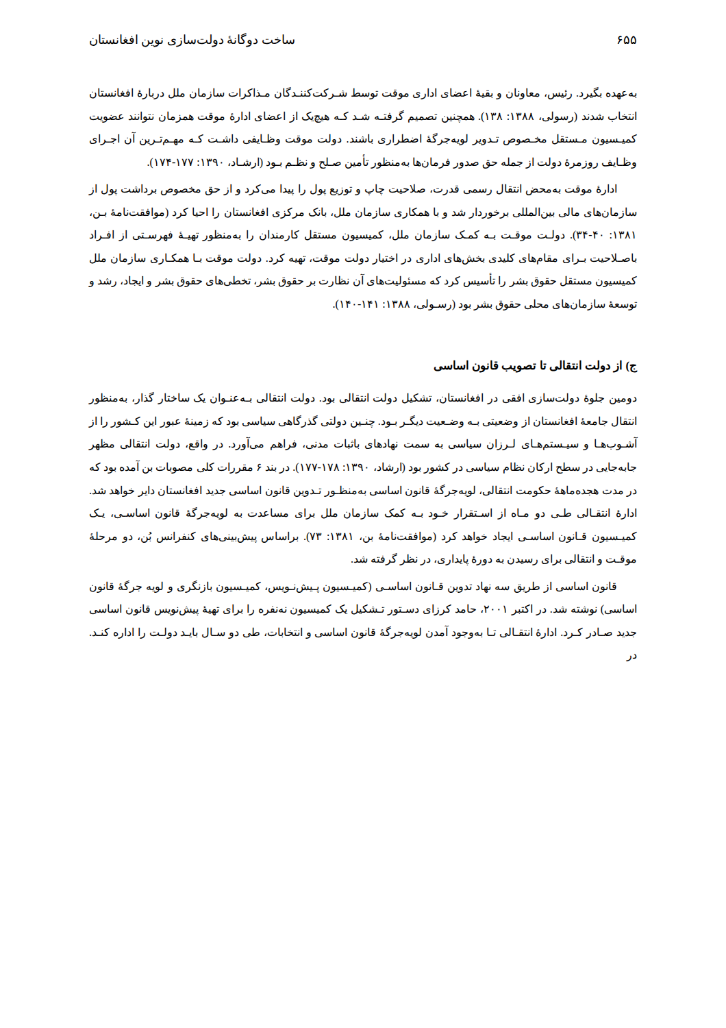۶۵۵ ساخت دوگانهٔ دولت‌سازی نوین افغانستان
به‌عهده بگیرد. رئیس، معاونان و بقیهٔ اعضای اداری موقت توسط شـرکت‌کننـدگان مـذاکرات سازمان ملل دربارهٔ افغانستان انتخاب شدند (رسولی، ۱۳۸۸: ۱۳۸). همچنین تصمیم گرفتـه شـد کـه هیچ‌یک از اعضای ادارهٔ موقت همزمان نتوانند عضویت کمیـسیون مـستقل مخـصوص تـدویر لویه‌جرگهٔ اضطراری باشند. دولت موقت وظـایفی داشـت کـه مهـم‌تـرین آن اجـرای وظـایف روزمرهٔ دولت از جمله حق صدور فرمان‌ها به‌منظور تأمین صـلح و نظـم بـود (ارشـاد، ۱۳۹۰: ۱۷۷-۱۷۴).
ادارهٔ موقت به‌محض انتقال رسمی قدرت، صلاحیت چاپ و توزیع پول را پیدا می‌کرد و از حق مخصوص برداشت پول از سازمان‌های مالی بین‌المللی برخوردار شد و با همکاری سازمان ملل، بانک مرکزی افغانستان را احیا کرد (موافقت‌نامهٔ بـن، ۱۳۸۱: ۴۰-۳۴). دولـت موقـت بـه کمـک سازمان ملل، کمیسیون مستقل کارمندان را به‌منظور تهیـهٔ فهرسـتی از افـراد باصـلاحیت بـرای مقام‌های کلیدی بخش‌های اداری در اختیار دولت موقت، تهیه کرد. دولت موقت بـا همکـاری سازمان ملل کمیسیون مستقل حقوق بشر را تأسیس کرد که مسئولیت‌های آن نظارت بر حقوق بشر، تخطی‌های حقوق بشر و ایجاد، رشد و توسعهٔ سازمان‌های محلی حقوق بشر بود (رسـولی، ۱۳۸۸: ۱۴۱-۱۴۰).
ج) از دولت انتقالی تا تصویب قانون اساسی
دومین جلوهٔ دولت‌سازی افقی در افغانستان، تشکیل دولت انتقالی بود. دولت انتقالی بـه‌عنـوان یک ساختار گذار، به‌منظور انتقال جامعهٔ افغانستان از وضعیتی بـه وضـعیت دیگـر بـود. چنـین دولتی گذرگاهی سیاسی بود که زمینهٔ عبور این کـشور را از آشـوب‌هـا و سیـستم‌هـای لـرزان سیاسی به سمت نهادهای باثبات مدنی، فراهم می‌آورد. در واقع، دولت انتقالی مظهر جابه‌جایی در سطح ارکان نظام سیاسی در کشور بود (ارشاد، ۱۳۹۰: ۱۷۸-۱۷۷). در بند ۶ مقررات کلی مصوبات بن آمده بود که در مدت هجده‌ماههٔ حکومت انتقالی، لویه‌جرگهٔ قانون اساسی به‌منظـور تـدوین قانون اساسی جدید افغانستان دایر خواهد شد. ادارهٔ انتقـالی طـی دو مـاه از اسـتقرار خـود بـه کمک سازمان ملل برای مساعدت به لویه‌جرگهٔ قانون اساسـی، یـک کمیـسیون قـانون اساسـی ایجاد خواهد کرد (موافقت‌نامهٔ بن، ۱۳۸۱: ۷۳). براساس پیش‌بینی‌های کنفرانس بُن، دو مرحلهٔ موقـت و انتقالی برای رسیدن به دورهٔ پایداری، در نظر گرفته شد.
قانون اساسی از طریق سه نهاد تدوین قـانون اساسـی (کمیـسیون پـیش‌نـویس، کمیـسیون بازنگری و لویه جرگهٔ قانون اساسی) نوشته شد. در اکتبر ۲۰۰۱، حامد کرزای دسـتور تـشکیل یک کمیسیون نه‌نفره را برای تهیهٔ پیش‌نویس قانون اساسی جدید صـادر کـرد. ادارهٔ انتقـالی تـا به‌وجود آمدن لویه‌جرگهٔ قانون اساسی و انتخابات، طی دو سـال بایـد دولـت را اداره کنـد. در